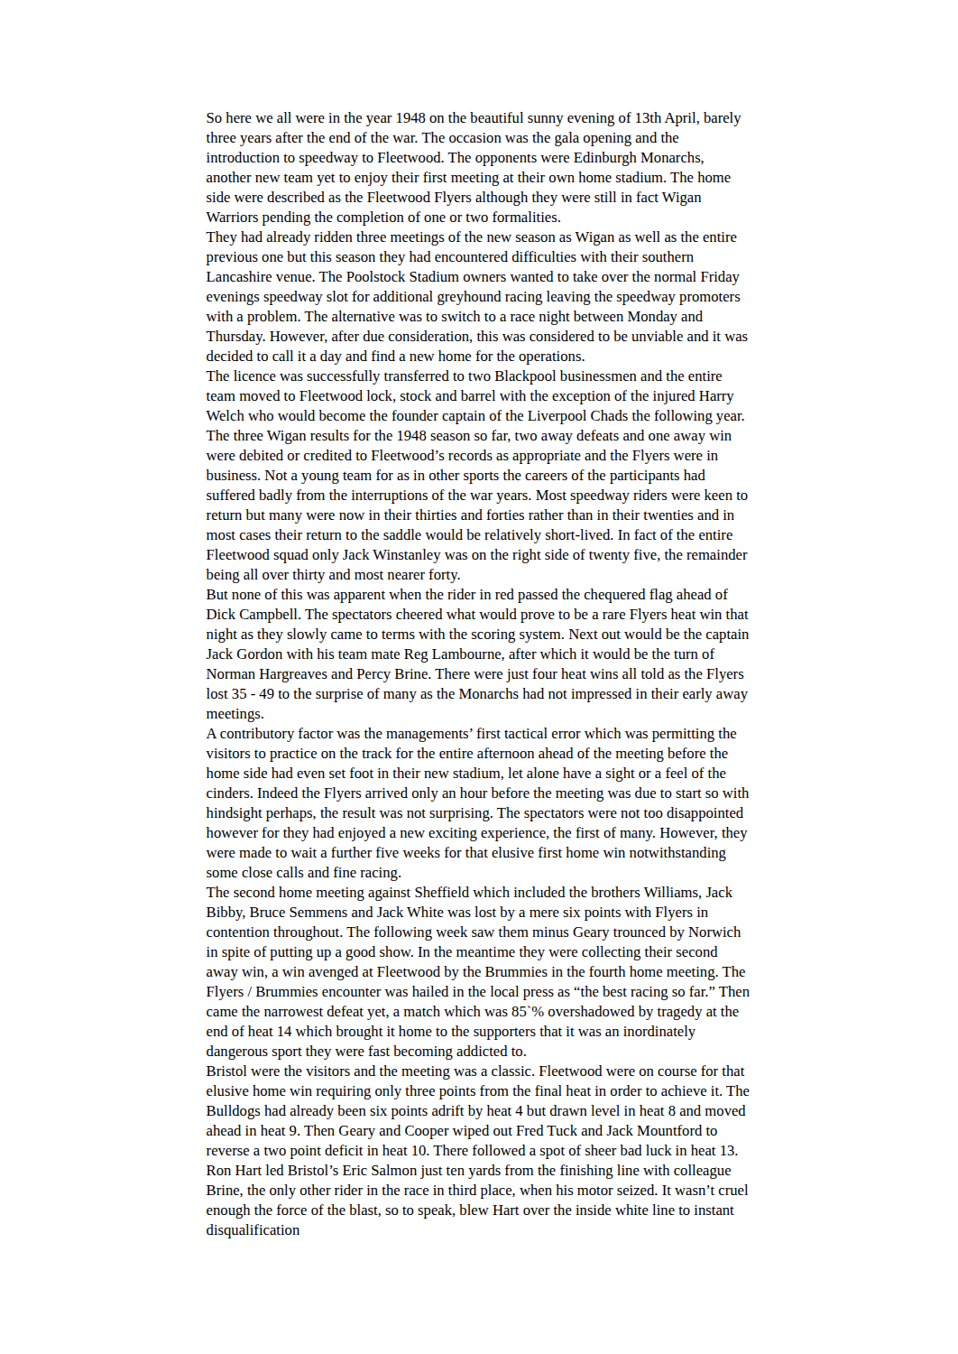So here we all were in the year 1948 on the beautiful sunny evening of 13th April, barely three years after the end of the war. The occasion was the gala opening and the introduction to speedway to Fleetwood. The opponents were Edinburgh Monarchs, another new team yet to enjoy their first meeting at their own home stadium. The home side were described as the Fleetwood Flyers although they were still in fact Wigan Warriors pending the completion of one or two formalities.
They had already ridden three meetings of the new season as Wigan as well as the entire previous one but this season they had encountered difficulties with their southern Lancashire venue. The Poolstock Stadium owners wanted to take over the normal Friday evenings speedway slot for additional greyhound racing leaving the speedway promoters with a problem. The alternative was to switch to a race night between Monday and Thursday. However, after due consideration, this was considered to be unviable and it was decided to call it a day and find a new home for the operations.
The licence was successfully transferred to two Blackpool businessmen and the entire team moved to Fleetwood lock, stock and barrel with the exception of the injured Harry Welch who would become the founder captain of the Liverpool Chads the following year.
The three Wigan results for the 1948 season so far, two away defeats and one away win were debited or credited to Fleetwood’s records as appropriate and the Flyers were in business. Not a young team for as in other sports the careers of the participants had suffered badly from the interruptions of the war years. Most speedway riders were keen to return but many were now in their thirties and forties rather than in their twenties and in most cases their return to the saddle would be relatively short-lived. In fact of the entire Fleetwood squad only Jack Winstanley was on the right side of twenty five, the remainder being all over thirty and most nearer forty.
But none of this was apparent when the rider in red passed the chequered flag ahead of Dick Campbell. The spectators cheered what would prove to be a rare Flyers heat win that night as they slowly came to terms with the scoring system. Next out would be the captain Jack Gordon with his team mate Reg Lambourne, after which it would be the turn of Norman Hargreaves and Percy Brine. There were just four heat wins all told as the Flyers lost 35 - 49 to the surprise of many as the Monarchs had not impressed in their early away meetings.
A contributory factor was the managements’ first tactical error which was permitting the visitors to practice on the track for the entire afternoon ahead of the meeting before the home side had even set foot in their new stadium, let alone have a sight or a feel of the cinders. Indeed the Flyers arrived only an hour before the meeting was due to start so with hindsight perhaps, the result was not surprising. The spectators were not too disappointed however for they had enjoyed a new exciting experience, the first of many. However, they were made to wait a further five weeks for that elusive first home win notwithstanding some close calls and fine racing.
The second home meeting against Sheffield which included the brothers Williams, Jack Bibby, Bruce Semmens and Jack White was lost by a mere six points with Flyers in contention throughout. The following week saw them minus Geary trounced by Norwich in spite of putting up a good show. In the meantime they were collecting their second away win, a win avenged at Fleetwood by the Brummies in the fourth home meeting. The Flyers / Brummies encounter was hailed in the local press as “the best racing so far.” Then came the narrowest defeat yet, a match which was 85`% overshadowed by tragedy at the end of heat 14 which brought it home to the supporters that it was an inordinately dangerous sport they were fast becoming addicted to.
Bristol were the visitors and the meeting was a classic. Fleetwood were on course for that elusive home win requiring only three points from the final heat in order to achieve it. The Bulldogs had already been six points adrift by heat 4 but drawn level in heat 8 and moved ahead in heat 9. Then Geary and Cooper wiped out Fred Tuck and Jack Mountford to reverse a two point deficit in heat 10. There followed a spot of sheer bad luck in heat 13. Ron Hart led Bristol’s Eric Salmon just ten yards from the finishing line with colleague Brine, the only other rider in the race in third place, when his motor seized. It wasn’t cruel enough the force of the blast, so to speak, blew Hart over the inside white line to instant disqualification